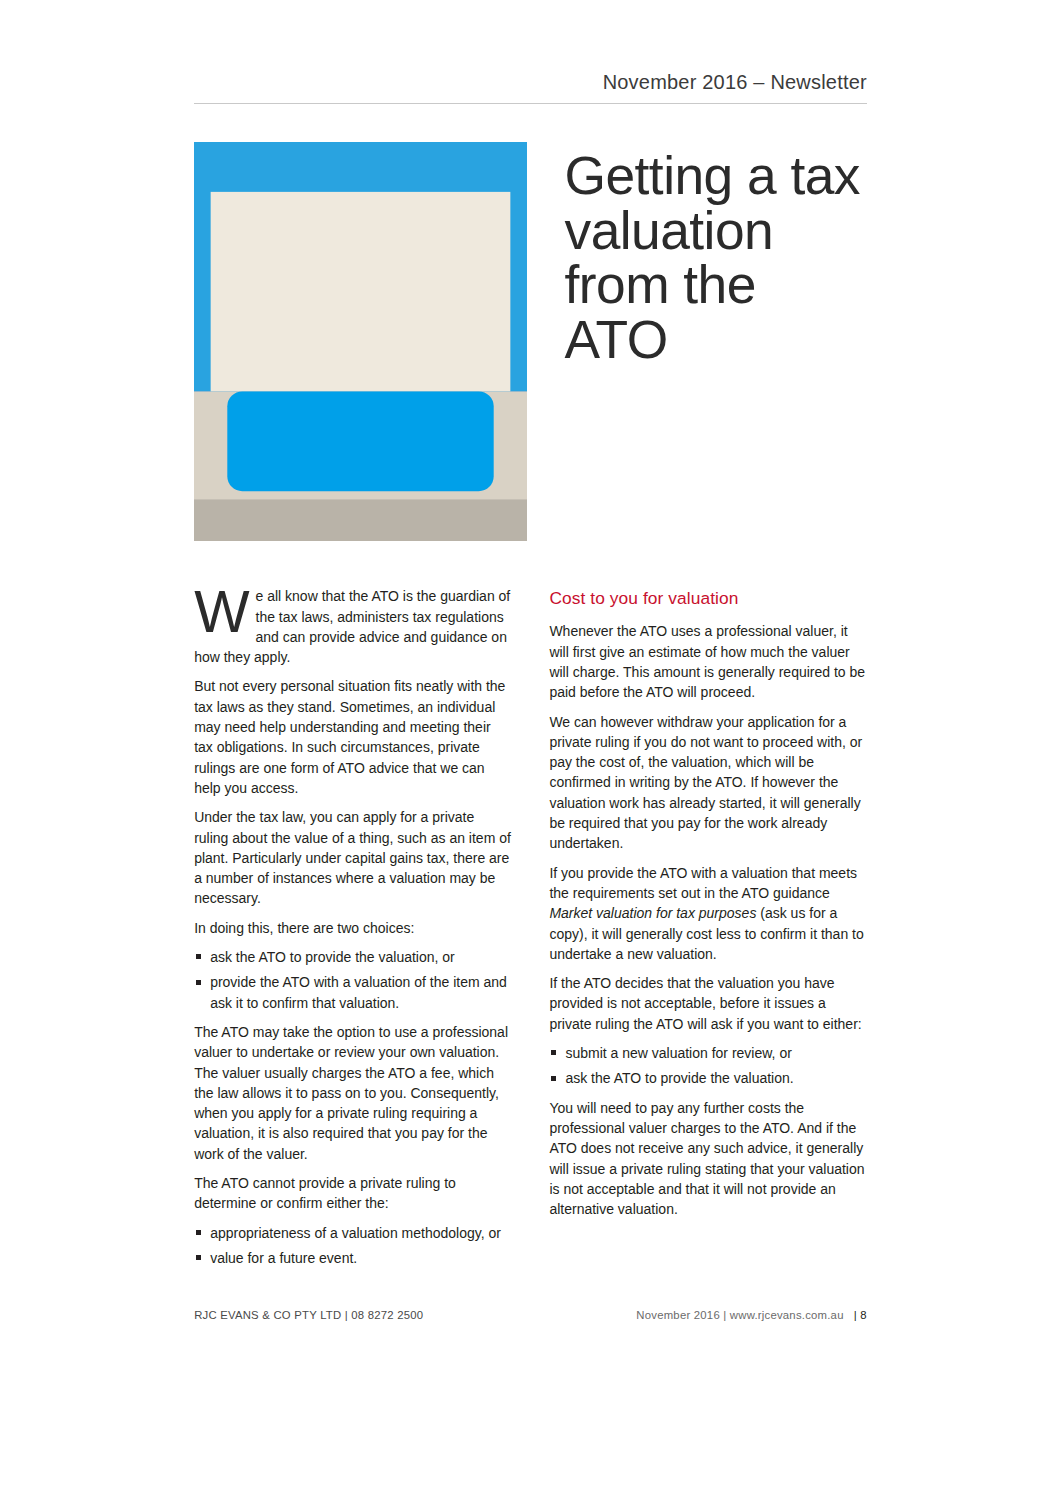November 2016 – Newsletter
Getting a tax valuation from the ATO
We all know that the ATO is the guardian of the tax laws, administers tax regulations and can provide advice and guidance on how they apply.
But not every personal situation fits neatly with the tax laws as they stand. Sometimes, an individual may need help understanding and meeting their tax obligations. In such circumstances, private rulings are one form of ATO advice that we can help you access.
Under the tax law, you can apply for a private ruling about the value of a thing, such as an item of plant. Particularly under capital gains tax, there are a number of instances where a valuation may be necessary.
In doing this, there are two choices:
ask the ATO to provide the valuation, or
provide the ATO with a valuation of the item and ask it to confirm that valuation.
The ATO may take the option to use a professional valuer to undertake or review your own valuation. The valuer usually charges the ATO a fee, which the law allows it to pass on to you. Consequently, when you apply for a private ruling requiring a valuation, it is also required that you pay for the work of the valuer.
The ATO cannot provide a private ruling to determine or confirm either the:
appropriateness of a valuation methodology, or
value for a future event.
Cost to you for valuation
Whenever the ATO uses a professional valuer, it will first give an estimate of how much the valuer will charge. This amount is generally required to be paid before the ATO will proceed.
We can however withdraw your application for a private ruling if you do not want to proceed with, or pay the cost of, the valuation, which will be confirmed in writing by the ATO. If however the valuation work has already started, it will generally be required that you pay for the work already undertaken.
If you provide the ATO with a valuation that meets the requirements set out in the ATO guidance Market valuation for tax purposes (ask us for a copy), it will generally cost less to confirm it than to undertake a new valuation.
If the ATO decides that the valuation you have provided is not acceptable, before it issues a private ruling the ATO will ask if you want to either:
submit a new valuation for review, or
ask the ATO to provide the valuation.
You will need to pay any further costs the professional valuer charges to the ATO. And if the ATO does not receive any such advice, it generally will issue a private ruling stating that your valuation is not acceptable and that it will not provide an alternative valuation.
RJC EVANS & CO PTY LTD | 08 8272 2500
November 2016 | www.rjcevans.com.au | 8